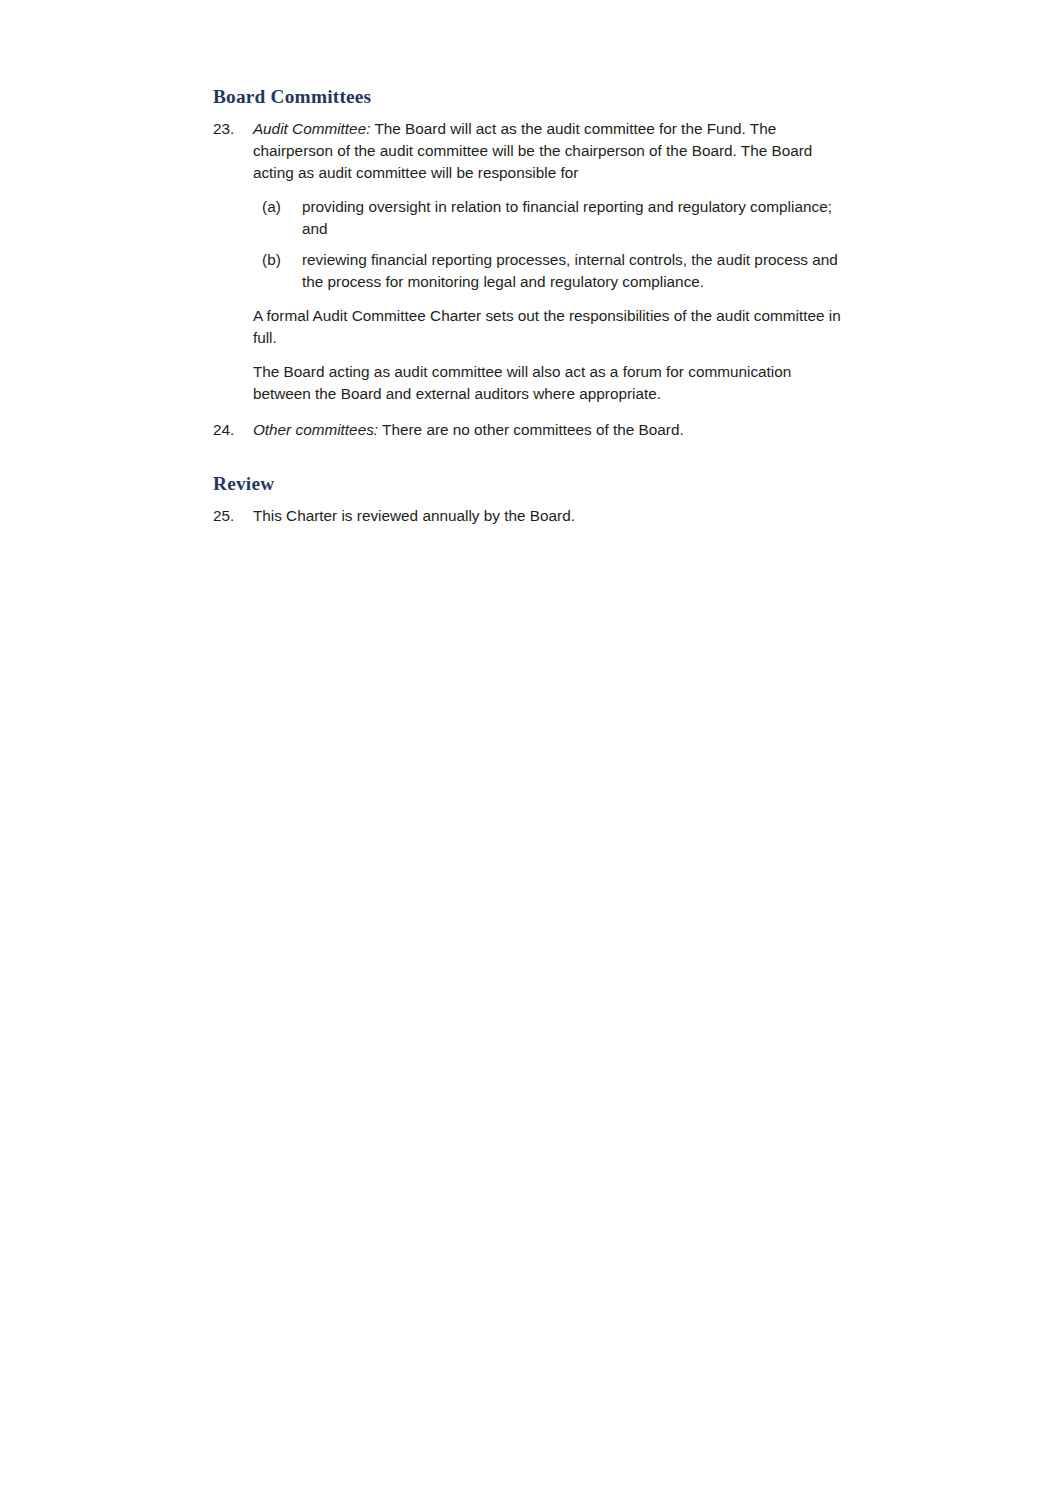Board Committees
23. Audit Committee: The Board will act as the audit committee for the Fund. The chairperson of the audit committee will be the chairperson of the Board. The Board acting as audit committee will be responsible for
(a) providing oversight in relation to financial reporting and regulatory compliance; and
(b) reviewing financial reporting processes, internal controls, the audit process and the process for monitoring legal and regulatory compliance.
A formal Audit Committee Charter sets out the responsibilities of the audit committee in full.
The Board acting as audit committee will also act as a forum for communication between the Board and external auditors where appropriate.
24. Other committees: There are no other committees of the Board.
Review
25. This Charter is reviewed annually by the Board.